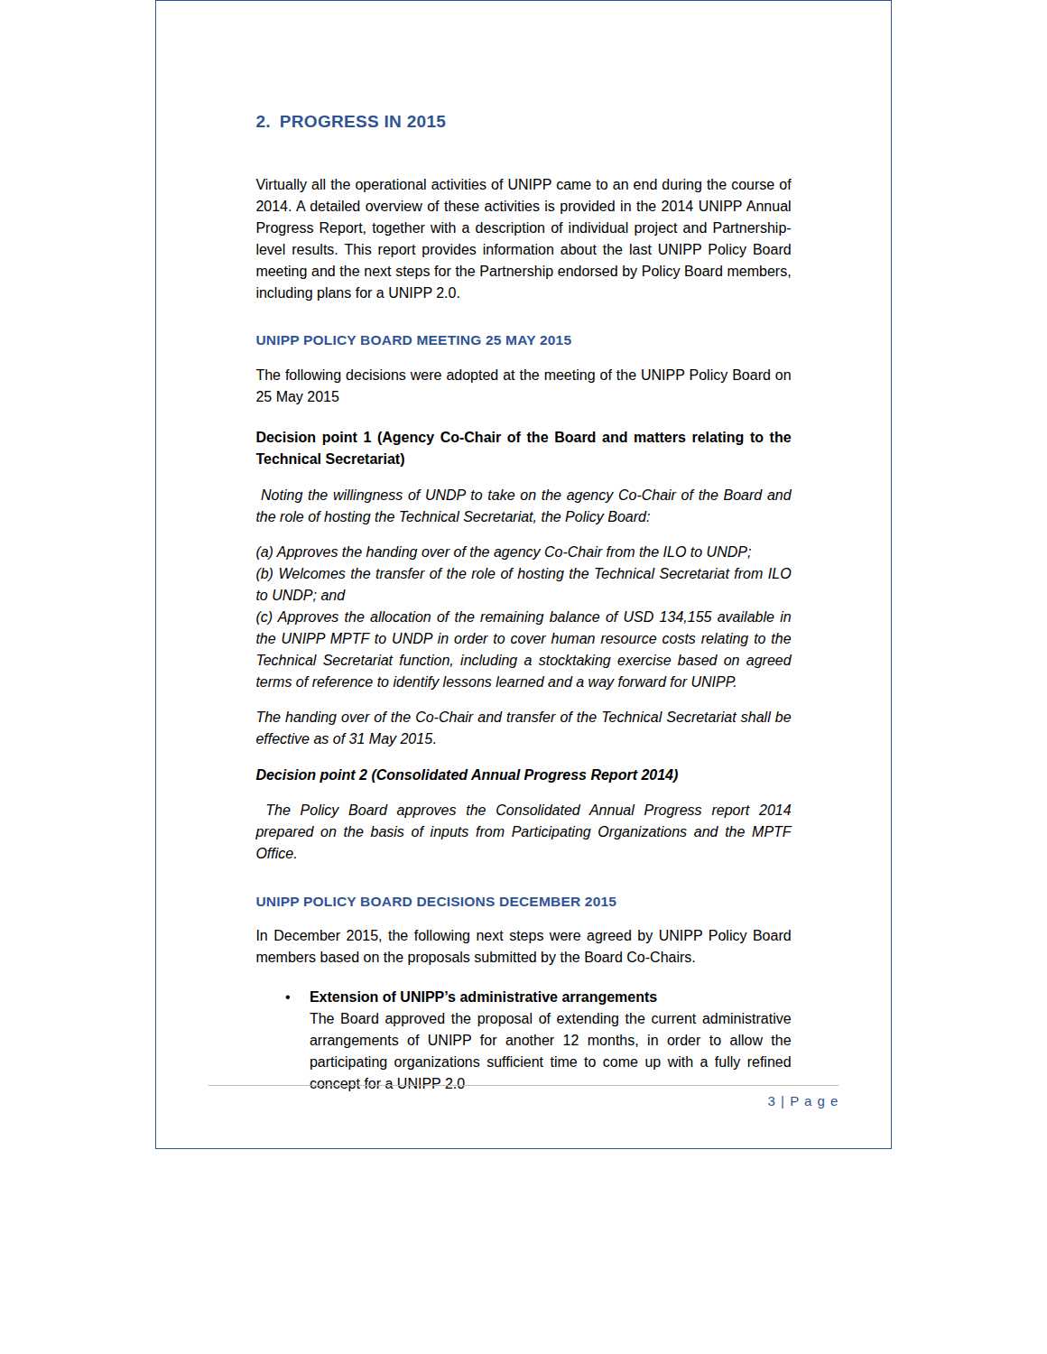2. PROGRESS IN 2015
Virtually all the operational activities of UNIPP came to an end during the course of 2014. A detailed overview of these activities is provided in the 2014 UNIPP Annual Progress Report, together with a description of individual project and Partnership-level results. This report provides information about the last UNIPP Policy Board meeting and the next steps for the Partnership endorsed by Policy Board members, including plans for a UNIPP 2.0.
UNIPP POLICY BOARD MEETING 25 MAY 2015
The following decisions were adopted at the meeting of the UNIPP Policy Board on 25 May 2015
Decision point 1 (Agency Co-Chair of the Board and matters relating to the Technical Secretariat)
Noting the willingness of UNDP to take on the agency Co-Chair of the Board and the role of hosting the Technical Secretariat, the Policy Board:
(a) Approves the handing over of the agency Co-Chair from the ILO to UNDP;
(b) Welcomes the transfer of the role of hosting the Technical Secretariat from ILO to UNDP; and
(c) Approves the allocation of the remaining balance of USD 134,155 available in the UNIPP MPTF to UNDP in order to cover human resource costs relating to the Technical Secretariat function, including a stocktaking exercise based on agreed terms of reference to identify lessons learned and a way forward for UNIPP.
The handing over of the Co-Chair and transfer of the Technical Secretariat shall be effective as of 31 May 2015.
Decision point 2 (Consolidated Annual Progress Report 2014)
The Policy Board approves the Consolidated Annual Progress report 2014 prepared on the basis of inputs from Participating Organizations and the MPTF Office.
UNIPP POLICY BOARD DECISIONS DECEMBER 2015
In December 2015, the following next steps were agreed by UNIPP Policy Board members based on the proposals submitted by the Board Co-Chairs.
Extension of UNIPP’s administrative arrangements The Board approved the proposal of extending the current administrative arrangements of UNIPP for another 12 months, in order to allow the participating organizations sufficient time to come up with a fully refined concept for a UNIPP 2.0
3 | P a g e